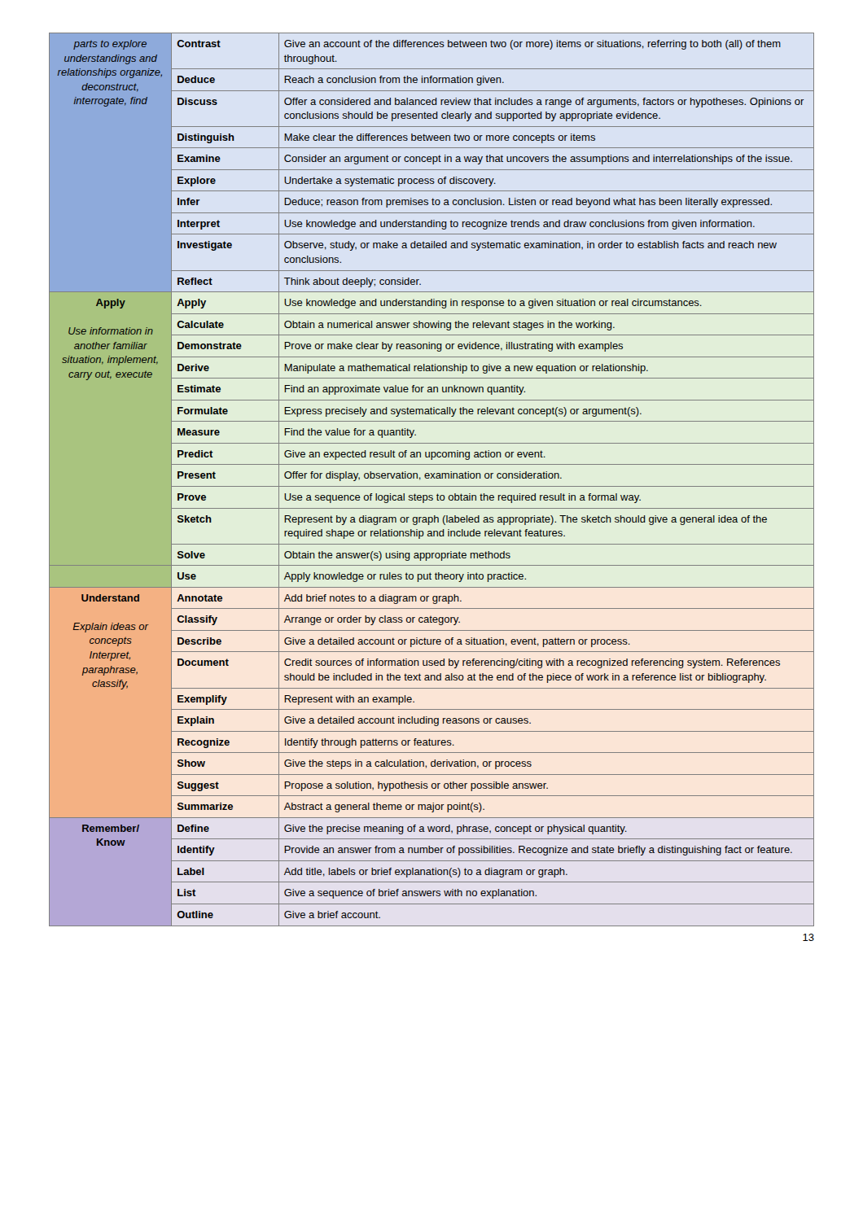| parts to explore understandings and relationships organize, deconstruct, interrogate, find | Contrast | Give an account of the differences between two (or more) items or situations, referring to both (all) of them throughout. |
| Deduce | Reach a conclusion from the information given. |
| Discuss | Offer a considered and balanced review that includes a range of arguments, factors or hypotheses. Opinions or conclusions should be presented clearly and supported by appropriate evidence. |
| Distinguish | Make clear the differences between two or more concepts or items |
| Examine | Consider an argument or concept in a way that uncovers the assumptions and interrelationships of the issue. |
| Explore | Undertake a systematic process of discovery. |
| Infer | Deduce; reason from premises to a conclusion. Listen or read beyond what has been literally expressed. |
| Interpret | Use knowledge and understanding to recognize trends and draw conclusions from given information. |
| Investigate | Observe, study, or make a detailed and systematic examination, in order to establish facts and reach new conclusions. |
| Reflect | Think about deeply; consider. |
| Apply Use information in another familiar situation, implement, carry out, execute | Apply | Use knowledge and understanding in response to a given situation or real circumstances. |
| Calculate | Obtain a numerical answer showing the relevant stages in the working. |
| Demonstrate | Prove or make clear by reasoning or evidence, illustrating with examples |
| Derive | Manipulate a mathematical relationship to give a new equation or relationship. |
| Estimate | Find an approximate value for an unknown quantity. |
| Formulate | Express precisely and systematically the relevant concept(s) or argument(s). |
| Measure | Find the value for a quantity. |
| Predict | Give an expected result of an upcoming action or event. |
| Present | Offer for display, observation, examination or consideration. |
| Prove | Use a sequence of logical steps to obtain the required result in a formal way. |
| Sketch | Represent by a diagram or graph (labeled as appropriate). The sketch should give a general idea of the required shape or relationship and include relevant features. |
| Solve | Obtain the answer(s) using appropriate methods |
| | Use | Apply knowledge or rules to put theory into practice. |
| Understand Explain ideas or concepts Interpret, paraphrase, classify, | Annotate | Add brief notes to a diagram or graph. |
| Classify | Arrange or order by class or category. |
| Describe | Give a detailed account or picture of a situation, event, pattern or process. |
| Document | Credit sources of information used by referencing/citing with a recognized referencing system. References should be included in the text and also at the end of the piece of work in a reference list or bibliography. |
| Exemplify | Represent with an example. |
| Explain | Give a detailed account including reasons or causes. |
| Recognize | Identify through patterns or features. |
| Show | Give the steps in a calculation, derivation, or process |
| Suggest | Propose a solution, hypothesis or other possible answer. |
| Summarize | Abstract a general theme or major point(s). |
| Remember/ Know | Define | Give the precise meaning of a word, phrase, concept or physical quantity. |
| Identify | Provide an answer from a number of possibilities. Recognize and state briefly a distinguishing fact or feature. |
| Label | Add title, labels or brief explanation(s) to a diagram or graph. |
| List | Give a sequence of brief answers with no explanation. |
| Outline | Give a brief account. |
13